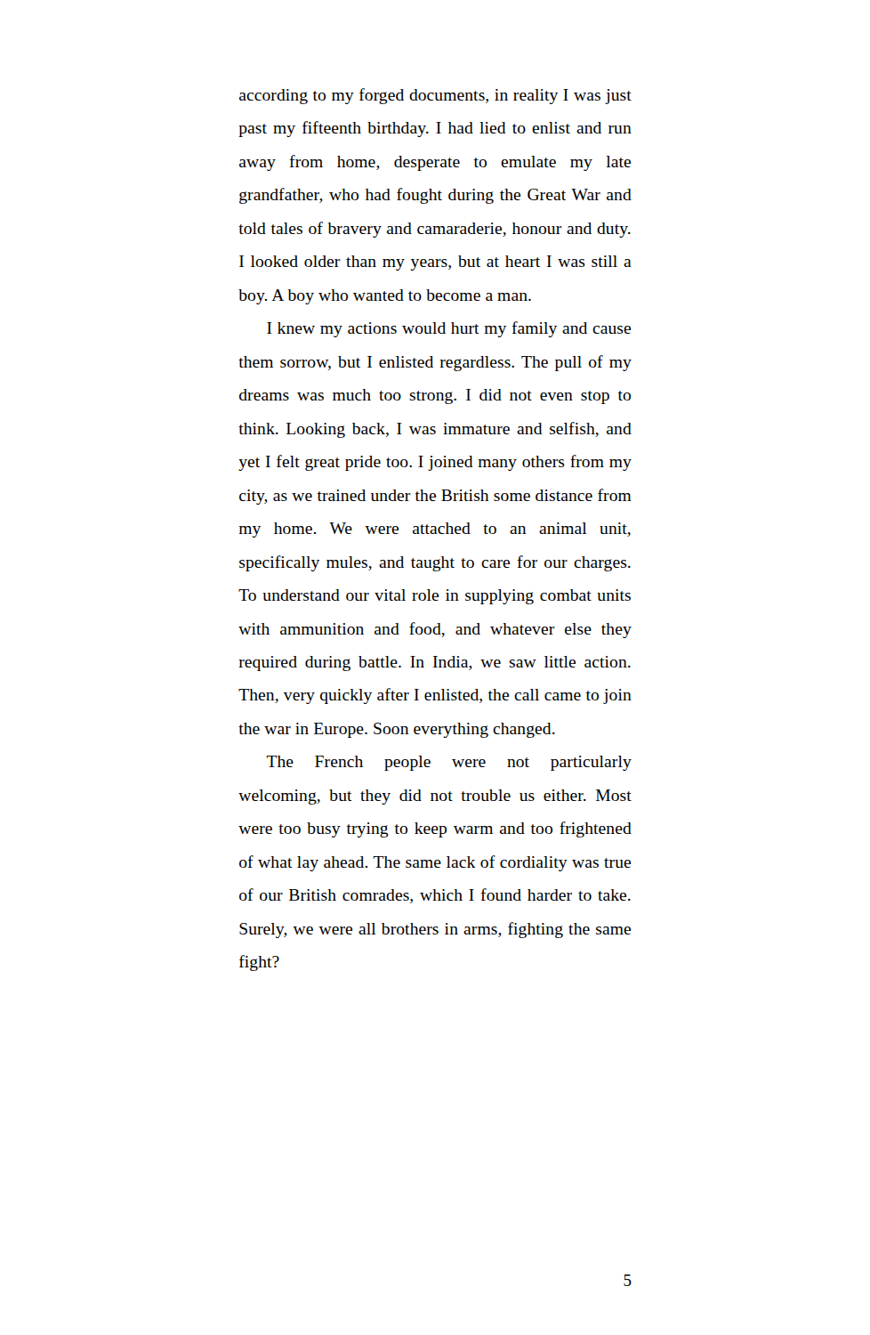according to my forged documents, in reality I was just past my fifteenth birthday. I had lied to enlist and run away from home, desperate to emulate my late grandfather, who had fought during the Great War and told tales of bravery and camaraderie, honour and duty. I looked older than my years, but at heart I was still a boy. A boy who wanted to become a man.
I knew my actions would hurt my family and cause them sorrow, but I enlisted regardless. The pull of my dreams was much too strong. I did not even stop to think. Looking back, I was immature and selfish, and yet I felt great pride too. I joined many others from my city, as we trained under the British some distance from my home. We were attached to an animal unit, specifically mules, and taught to care for our charges. To understand our vital role in supplying combat units with ammunition and food, and whatever else they required during battle. In India, we saw little action. Then, very quickly after I enlisted, the call came to join the war in Europe. Soon everything changed.
The French people were not particularly welcoming, but they did not trouble us either. Most were too busy trying to keep warm and too frightened of what lay ahead. The same lack of cordiality was true of our British comrades, which I found harder to take. Surely, we were all brothers in arms, fighting the same fight?
5